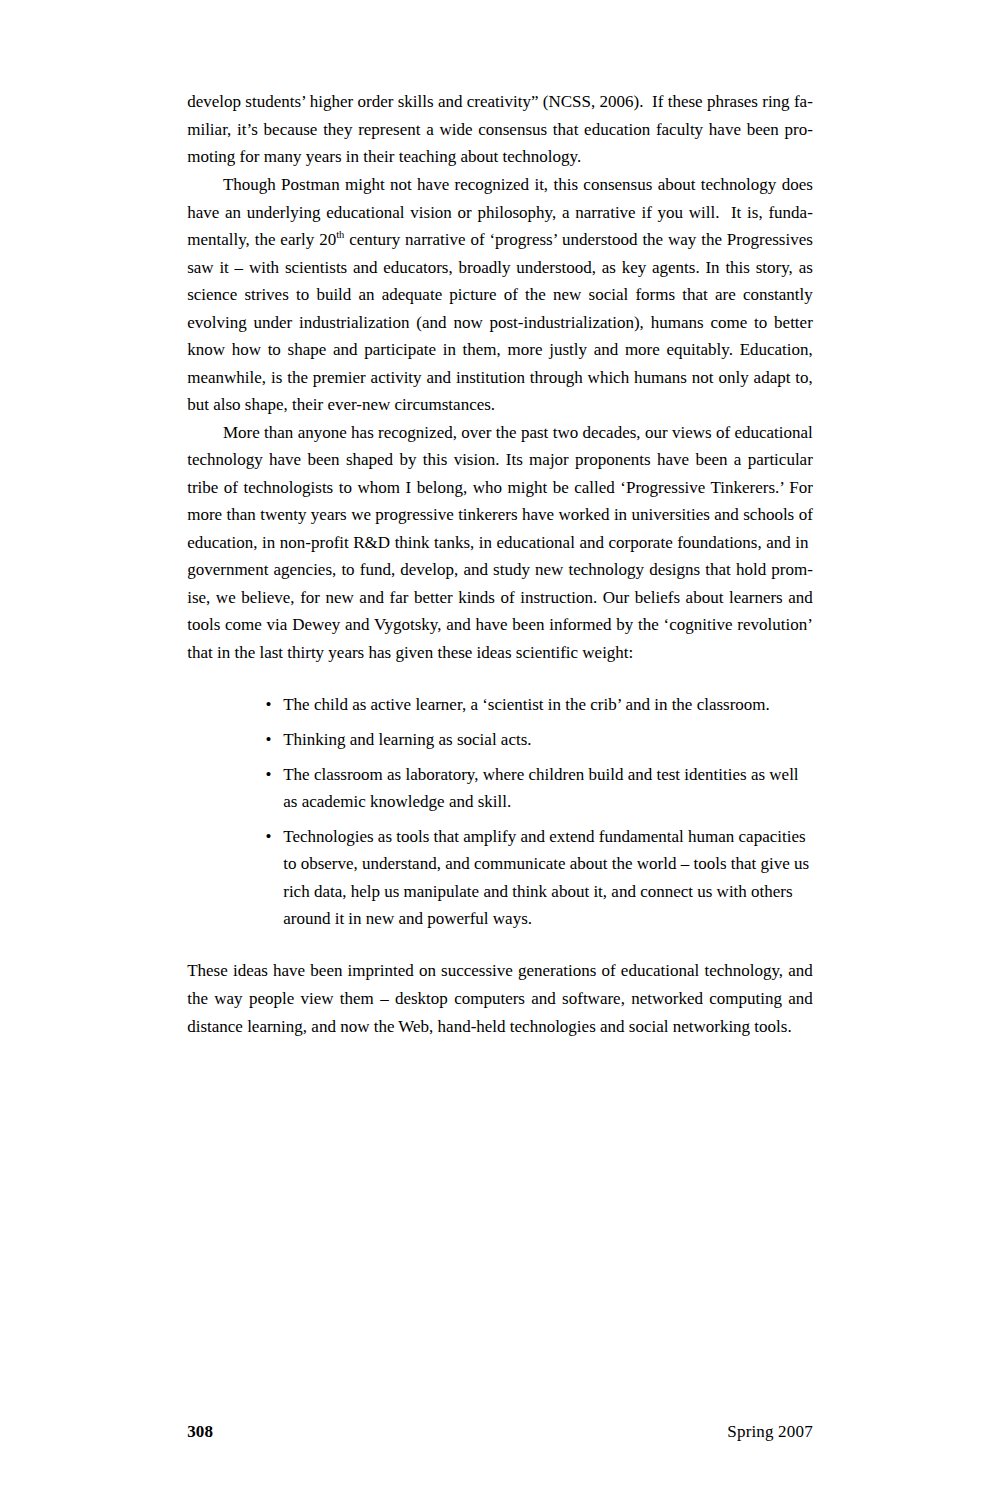develop students’ higher order skills and creativity” (NCSS, 2006). If these phrases ring familiar, it’s because they represent a wide consensus that education faculty have been promoting for many years in their teaching about technology.
Though Postman might not have recognized it, this consensus about technology does have an underlying educational vision or philosophy, a narrative if you will. It is, fundamentally, the early 20th century narrative of ‘progress’ understood the way the Progressives saw it – with scientists and educators, broadly understood, as key agents. In this story, as science strives to build an adequate picture of the new social forms that are constantly evolving under industrialization (and now post-industrialization), humans come to better know how to shape and participate in them, more justly and more equitably. Education, meanwhile, is the premier activity and institution through which humans not only adapt to, but also shape, their ever-new circumstances.
More than anyone has recognized, over the past two decades, our views of educational technology have been shaped by this vision. Its major proponents have been a particular tribe of technologists to whom I belong, who might be called ‘Progressive Tinkerers.’ For more than twenty years we progressive tinkerers have worked in universities and schools of education, in non-profit R&D think tanks, in educational and corporate foundations, and in government agencies, to fund, develop, and study new technology designs that hold promise, we believe, for new and far better kinds of instruction. Our beliefs about learners and tools come via Dewey and Vygotsky, and have been informed by the ‘cognitive revolution’ that in the last thirty years has given these ideas scientific weight:
The child as active learner, a ‘scientist in the crib’ and in the classroom.
Thinking and learning as social acts.
The classroom as laboratory, where children build and test identities as well as academic knowledge and skill.
Technologies as tools that amplify and extend fundamental human capacities to observe, understand, and communicate about the world – tools that give us rich data, help us manipulate and think about it, and connect us with others around it in new and powerful ways.
These ideas have been imprinted on successive generations of educational technology, and the way people view them – desktop computers and software, networked computing and distance learning, and now the Web, hand-held technologies and social networking tools.
308 Spring 2007